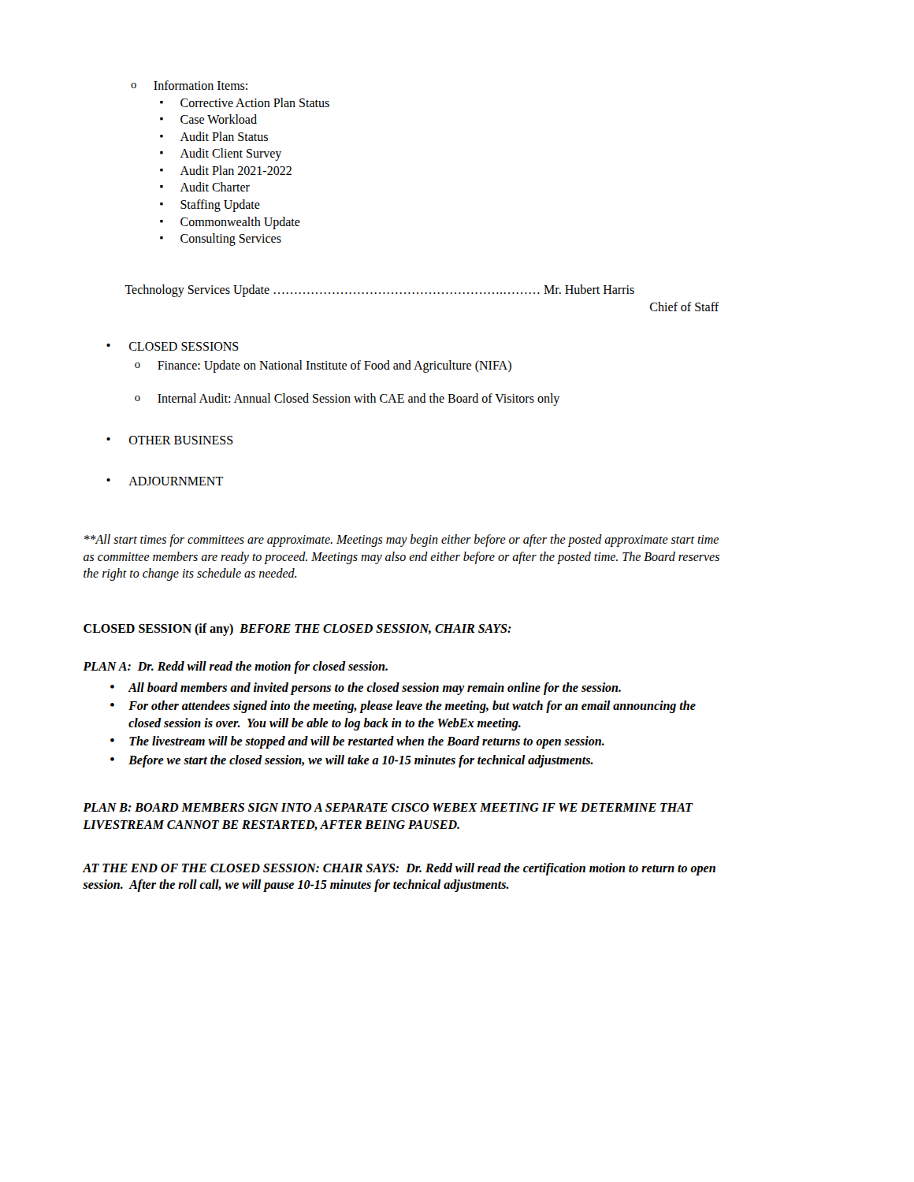Information Items:
Corrective Action Plan Status
Case Workload
Audit Plan Status
Audit Client Survey
Audit Plan 2021-2022
Audit Charter
Staffing Update
Commonwealth Update
Consulting Services
Technology Services Update ……………………………………………….……… Mr. Hubert Harris Chief of Staff
CLOSED SESSIONS
Finance: Update on National Institute of Food and Agriculture (NIFA)
Internal Audit: Annual Closed Session with CAE and the Board of Visitors only
OTHER BUSINESS
ADJOURNMENT
**All start times for committees are approximate. Meetings may begin either before or after the posted approximate start time as committee members are ready to proceed. Meetings may also end either before or after the posted time. The Board reserves the right to change its schedule as needed.
CLOSED SESSION (if any) BEFORE THE CLOSED SESSION, CHAIR SAYS:
PLAN A: Dr. Redd will read the motion for closed session.
All board members and invited persons to the closed session may remain online for the session.
For other attendees signed into the meeting, please leave the meeting, but watch for an email announcing the closed session is over. You will be able to log back in to the WebEx meeting.
The livestream will be stopped and will be restarted when the Board returns to open session.
Before we start the closed session, we will take a 10-15 minutes for technical adjustments.
PLAN B: BOARD MEMBERS SIGN INTO A SEPARATE CISCO WEBEX MEETING IF WE DETERMINE THAT LIVESTREAM CANNOT BE RESTARTED, AFTER BEING PAUSED.
AT THE END OF THE CLOSED SESSION: CHAIR SAYS: Dr. Redd will read the certification motion to return to open session. After the roll call, we will pause 10-15 minutes for technical adjustments.